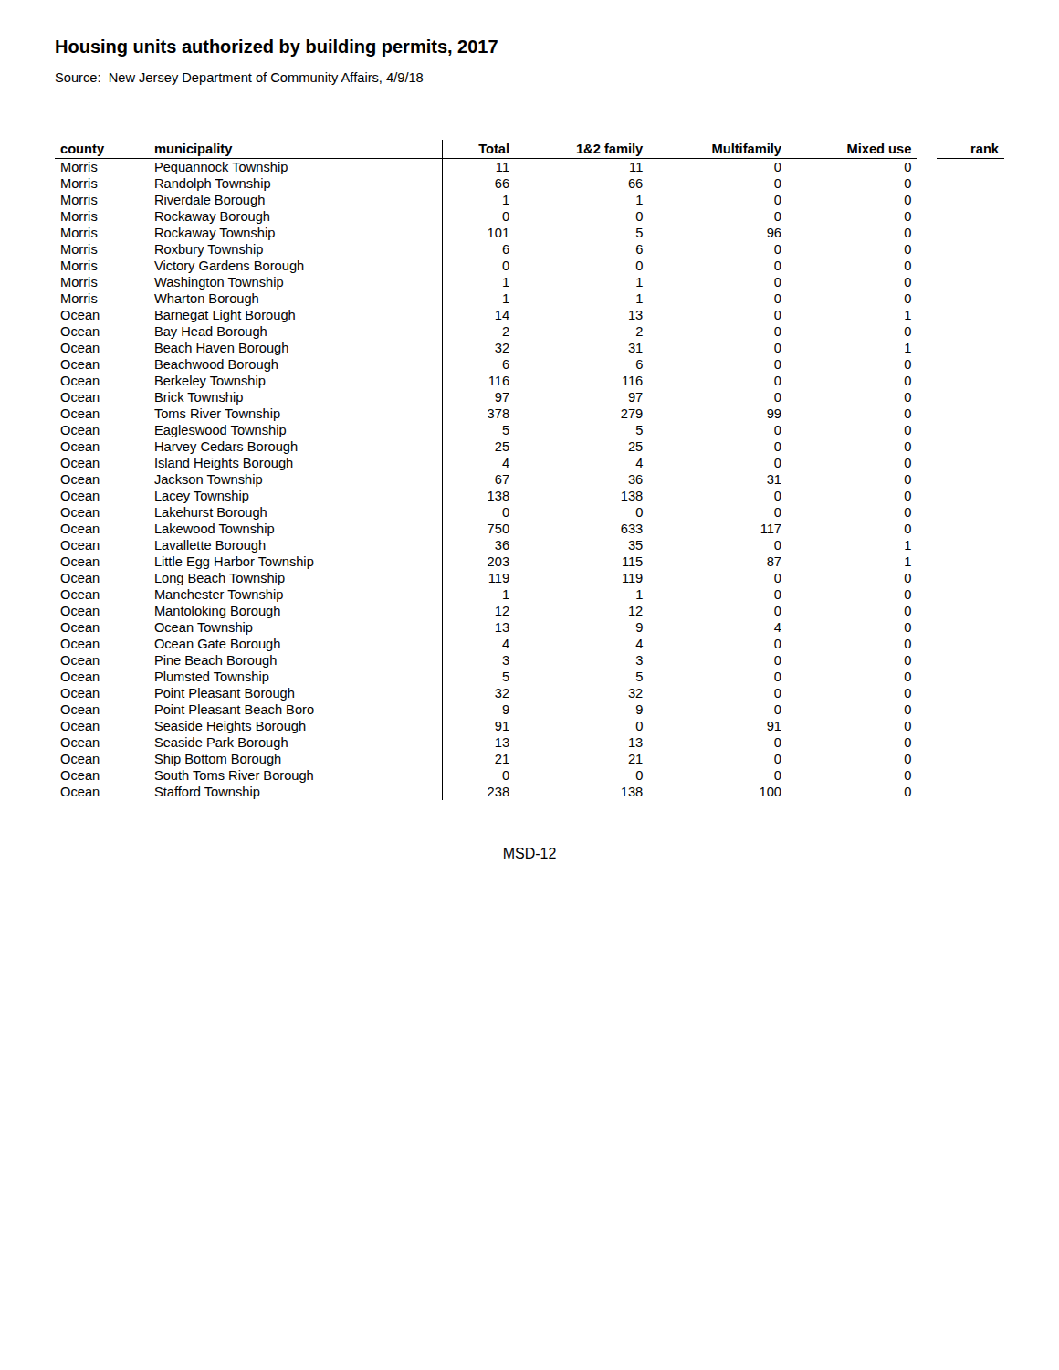Housing units authorized by building permits, 2017
Source: New Jersey Department of Community Affairs, 4/9/18
| county | municipality | Total | 1&2 family | Multifamily | Mixed use | | rank |
| --- | --- | --- | --- | --- | --- | --- | --- |
| Morris | Pequannock Township | 11 | 11 | 0 | 0 | | |
| Morris | Randolph Township | 66 | 66 | 0 | 0 | | |
| Morris | Riverdale Borough | 1 | 1 | 0 | 0 | | |
| Morris | Rockaway Borough | 0 | 0 | 0 | 0 | | |
| Morris | Rockaway Township | 101 | 5 | 96 | 0 | | |
| Morris | Roxbury Township | 6 | 6 | 0 | 0 | | |
| Morris | Victory Gardens Borough | 0 | 0 | 0 | 0 | | |
| Morris | Washington Township | 1 | 1 | 0 | 0 | | |
| Morris | Wharton Borough | 1 | 1 | 0 | 0 | | |
| Ocean | Barnegat Light Borough | 14 | 13 | 0 | 1 | | |
| Ocean | Bay Head Borough | 2 | 2 | 0 | 0 | | |
| Ocean | Beach Haven Borough | 32 | 31 | 0 | 1 | | |
| Ocean | Beachwood Borough | 6 | 6 | 0 | 0 | | |
| Ocean | Berkeley Township | 116 | 116 | 0 | 0 | | |
| Ocean | Brick Township | 97 | 97 | 0 | 0 | | |
| Ocean | Toms River Township | 378 | 279 | 99 | 0 | | |
| Ocean | Eagleswood Township | 5 | 5 | 0 | 0 | | |
| Ocean | Harvey Cedars Borough | 25 | 25 | 0 | 0 | | |
| Ocean | Island Heights Borough | 4 | 4 | 0 | 0 | | |
| Ocean | Jackson Township | 67 | 36 | 31 | 0 | | |
| Ocean | Lacey Township | 138 | 138 | 0 | 0 | | |
| Ocean | Lakehurst Borough | 0 | 0 | 0 | 0 | | |
| Ocean | Lakewood Township | 750 | 633 | 117 | 0 | | |
| Ocean | Lavallette Borough | 36 | 35 | 0 | 1 | | |
| Ocean | Little Egg Harbor Township | 203 | 115 | 87 | 1 | | |
| Ocean | Long Beach Township | 119 | 119 | 0 | 0 | | |
| Ocean | Manchester Township | 1 | 1 | 0 | 0 | | |
| Ocean | Mantoloking Borough | 12 | 12 | 0 | 0 | | |
| Ocean | Ocean Township | 13 | 9 | 4 | 0 | | |
| Ocean | Ocean Gate Borough | 4 | 4 | 0 | 0 | | |
| Ocean | Pine Beach Borough | 3 | 3 | 0 | 0 | | |
| Ocean | Plumsted Township | 5 | 5 | 0 | 0 | | |
| Ocean | Point Pleasant Borough | 32 | 32 | 0 | 0 | | |
| Ocean | Point Pleasant Beach Boro | 9 | 9 | 0 | 0 | | |
| Ocean | Seaside Heights Borough | 91 | 0 | 91 | 0 | | |
| Ocean | Seaside Park Borough | 13 | 13 | 0 | 0 | | |
| Ocean | Ship Bottom Borough | 21 | 21 | 0 | 0 | | |
| Ocean | South Toms River Borough | 0 | 0 | 0 | 0 | | |
| Ocean | Stafford Township | 238 | 138 | 100 | 0 | | |
MSD-12